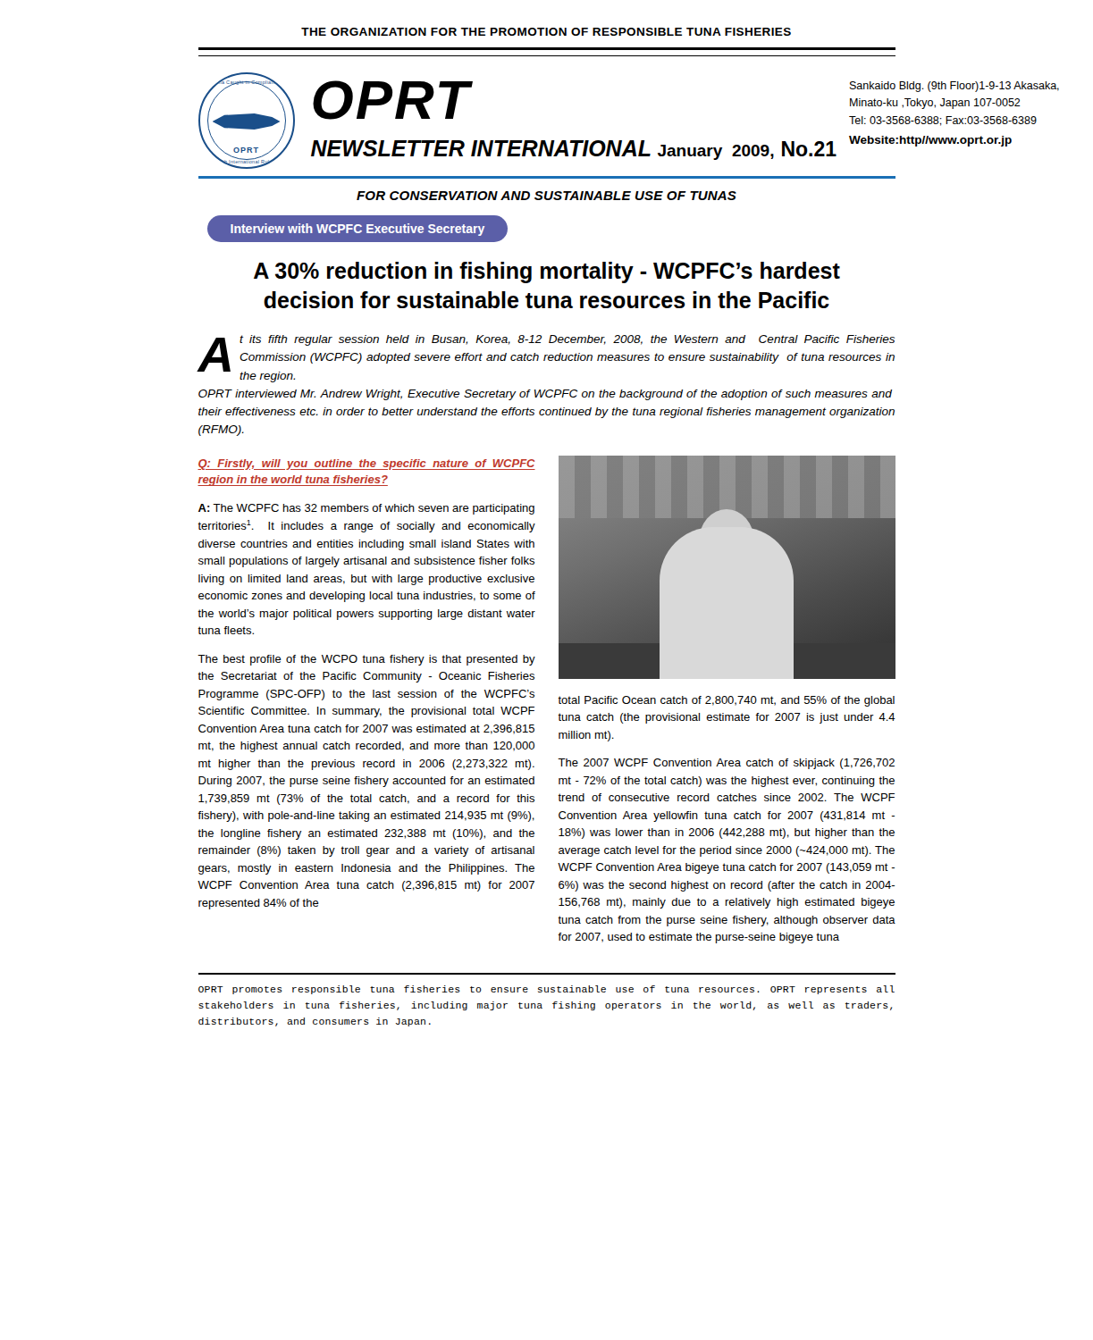THE ORGANIZATION FOR THE PROMOTION OF RESPONSIBLE TUNA FISHERIES
Tuna Caught in Compliance
OPRT
with International Rules
OPRT
NEWSLETTER INTERNATIONAL January 2009, No.21
Sankaido Bldg. (9th Floor)1-9-13 Akasaka,
Minato-ku ,Tokyo, Japan 107-0052
Tel: 03-3568-6388; Fax:03-3568-6389
Website:http//www.oprt.or.jp
FOR CONSERVATION AND SUSTAINABLE USE OF TUNAS
Interview with WCPFC Executive Secretary
A 30% reduction in fishing mortality - WCPFC’s hardest decision for sustainable tuna resources in the Pacific
At its fifth regular session held in Busan, Korea, 8-12 December, 2008, the Western and Central Pacific Fisheries Commission (WCPFC) adopted severe effort and catch reduction measures to ensure sustainability of tuna resources in the region.
OPRT interviewed Mr. Andrew Wright, Executive Secretary of WCPFC on the background of the adoption of such measures and their effectiveness etc. in order to better understand the efforts continued by the tuna regional fisheries management organization (RFMO).
Q: Firstly, will you outline the specific nature of WCPFC region in the world tuna fisheries?
A: The WCPFC has 32 members of which seven are participating territories1. It includes a range of socially and economically diverse countries and entities including small island States with small populations of largely artisanal and subsistence fisher folks living on limited land areas, but with large productive exclusive economic zones and developing local tuna industries, to some of the world’s major political powers supporting large distant water tuna fleets.
The best profile of the WCPO tuna fishery is that presented by the Secretariat of the Pacific Community - Oceanic Fisheries Programme (SPC-OFP) to the last session of the WCPFC’s Scientific Committee. In summary, the provisional total WCPF Convention Area tuna catch for 2007 was estimated at 2,396,815 mt, the highest annual catch recorded, and more than 120,000 mt higher than the previous record in 2006 (2,273,322 mt). During 2007, the purse seine fishery accounted for an estimated 1,739,859 mt (73% of the total catch, and a record for this fishery), with pole-and-line taking an estimated 214,935 mt (9%), the longline fishery an estimated 232,388 mt (10%), and the remainder (8%) taken by troll gear and a variety of artisanal gears, mostly in eastern Indonesia and the Philippines. The WCPF Convention Area tuna catch (2,396,815 mt) for 2007 represented 84% of the
total Pacific Ocean catch of 2,800,740 mt, and 55% of the global tuna catch (the provisional estimate for 2007 is just under 4.4 million mt).
The 2007 WCPF Convention Area catch of skipjack (1,726,702 mt - 72% of the total catch) was the highest ever, continuing the trend of consecutive record catches since 2002. The WCPF Convention Area yellowfin tuna catch for 2007 (431,814 mt - 18%) was lower than in 2006 (442,288 mt), but higher than the average catch level for the period since 2000 (~424,000 mt). The WCPF Convention Area bigeye tuna catch for 2007 (143,059 mt - 6%) was the second highest on record (after the catch in 2004-156,768 mt), mainly due to a relatively high estimated bigeye tuna catch from the purse seine fishery, although observer data for 2007, used to estimate the purse-seine bigeye tuna
OPRT promotes responsible tuna fisheries to ensure sustainable use of tuna resources. OPRT represents all stakeholders in tuna fisheries, including major tuna fishing operators in the world, as well as traders, distributors, and consumers in Japan.